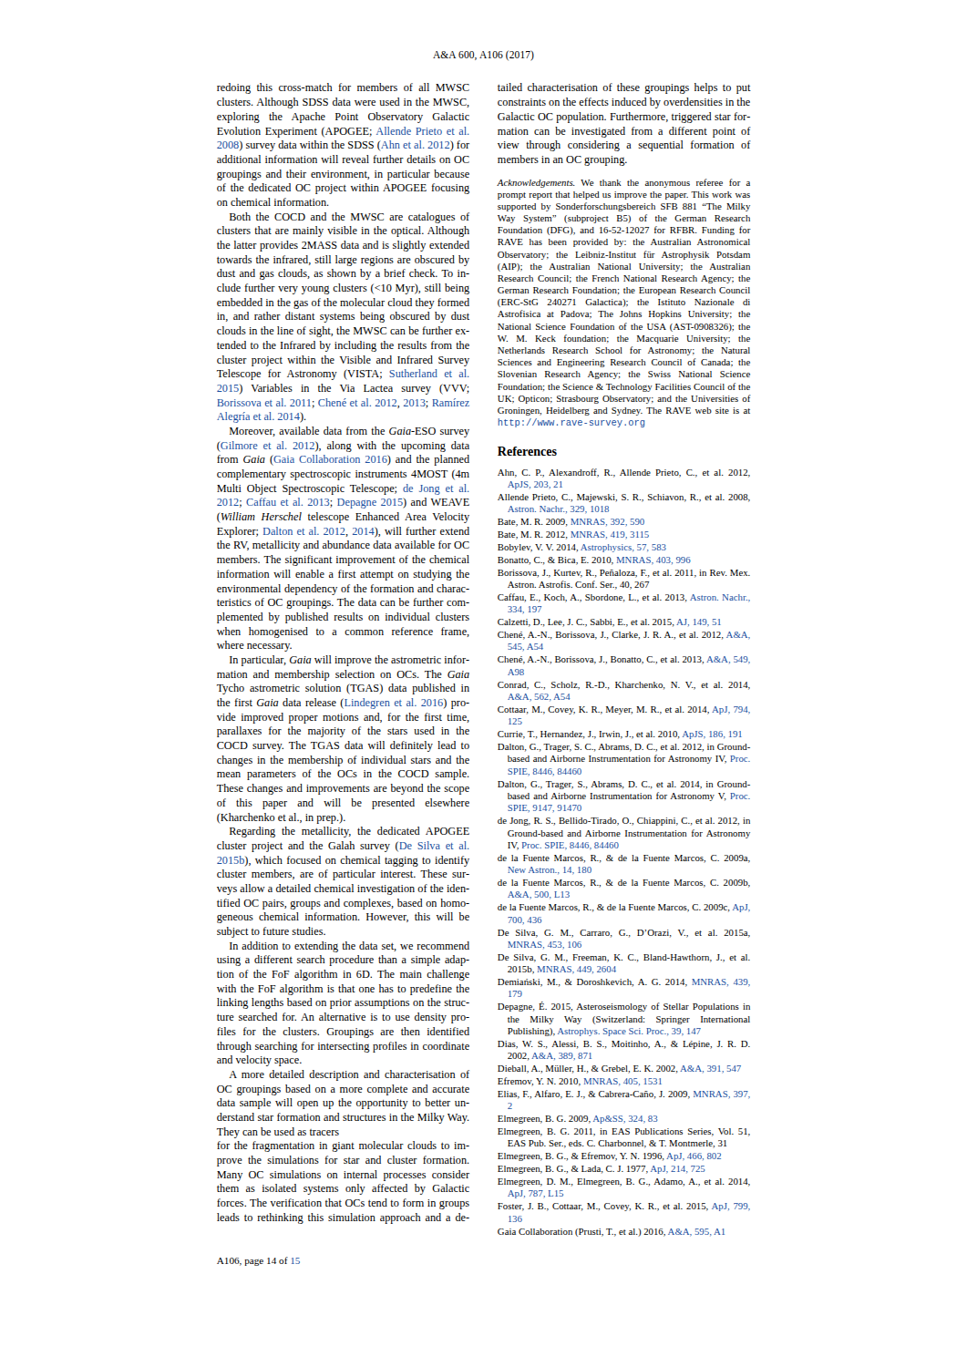A&A 600, A106 (2017)
redoing this cross-match for members of all MWSC clusters. Although SDSS data were used in the MWSC, exploring the Apache Point Observatory Galactic Evolution Experiment (APOGEE; Allende Prieto et al. 2008) survey data within the SDSS (Ahn et al. 2012) for additional information will reveal further details on OC groupings and their environment, in particular because of the dedicated OC project within APOGEE focusing on chemical information.
Both the COCD and the MWSC are catalogues of clusters that are mainly visible in the optical. Although the latter provides 2MASS data and is slightly extended towards the infrared, still large regions are obscured by dust and gas clouds, as shown by a brief check. To include further very young clusters (<10 Myr), still being embedded in the gas of the molecular cloud they formed in, and rather distant systems being obscured by dust clouds in the line of sight, the MWSC can be further extended to the Infrared by including the results from the cluster project within the Visible and Infrared Survey Telescope for Astronomy (VISTA; Sutherland et al. 2015) Variables in the Via Lactea survey (VVV; Borissova et al. 2011; Chené et al. 2012, 2013; Ramírez Alegría et al. 2014).
Moreover, available data from the Gaia-ESO survey (Gilmore et al. 2012), along with the upcoming data from Gaia (Gaia Collaboration 2016) and the planned complementary spectroscopic instruments 4MOST (4m Multi Object Spectroscopic Telescope; de Jong et al. 2012; Caffau et al. 2013; Depagne 2015) and WEAVE (William Herschel telescope Enhanced Area Velocity Explorer; Dalton et al. 2012, 2014), will further extend the RV, metallicity and abundance data available for OC members. The significant improvement of the chemical information will enable a first attempt on studying the environmental dependency of the formation and characteristics of OC groupings. The data can be further complemented by published results on individual clusters when homogenised to a common reference frame, where necessary.
In particular, Gaia will improve the astrometric information and membership selection on OCs. The Gaia Tycho astrometric solution (TGAS) data published in the first Gaia data release (Lindegren et al. 2016) provide improved proper motions and, for the first time, parallaxes for the majority of the stars used in the COCD survey. The TGAS data will definitely lead to changes in the membership of individual stars and the mean parameters of the OCs in the COCD sample. These changes and improvements are beyond the scope of this paper and will be presented elsewhere (Kharchenko et al., in prep.).
Regarding the metallicity, the dedicated APOGEE cluster project and the Galah survey (De Silva et al. 2015b), which focused on chemical tagging to identify cluster members, are of particular interest. These surveys allow a detailed chemical investigation of the identified OC pairs, groups and complexes, based on homogeneous chemical information. However, this will be subject to future studies.
In addition to extending the data set, we recommend using a different search procedure than a simple adaption of the FoF algorithm in 6D. The main challenge with the FoF algorithm is that one has to predefine the linking lengths based on prior assumptions on the structure searched for. An alternative is to use density profiles for the clusters. Groupings are then identified through searching for intersecting profiles in coordinate and velocity space.
A more detailed description and characterisation of OC groupings based on a more complete and accurate data sample will open up the opportunity to better understand star formation and structures in the Milky Way. They can be used as tracers
for the fragmentation in giant molecular clouds to improve the simulations for star and cluster formation. Many OC simulations on internal processes consider them as isolated systems only affected by Galactic forces. The verification that OCs tend to form in groups leads to rethinking this simulation approach and a detailed characterisation of these groupings helps to put constraints on the effects induced by overdensities in the Galactic OC population. Furthermore, triggered star formation can be investigated from a different point of view through considering a sequential formation of members in an OC grouping.
Acknowledgements. We thank the anonymous referee for a prompt report that helped us improve the paper. This work was supported by Sonderforschungsbereich SFB 881 “The Milky Way System” (subproject B5) of the German Research Foundation (DFG), and 16-52-12027 for RFBR. Funding for RAVE has been provided by: the Australian Astronomical Observatory; the Leibniz-Institut für Astrophysik Potsdam (AIP); the Australian National University; the Australian Research Council; the French National Research Agency; the German Research Foundation; the European Research Council (ERC-StG 240271 Galactica); the Istituto Nazionale di Astrofisica at Padova; The Johns Hopkins University; the National Science Foundation of the USA (AST-0908326); the W. M. Keck foundation; the Macquarie University; the Netherlands Research School for Astronomy; the Natural Sciences and Engineering Research Council of Canada; the Slovenian Research Agency; the Swiss National Science Foundation; the Science & Technology Facilities Council of the UK; Opticon; Strasbourg Observatory; and the Universities of Groningen, Heidelberg and Sydney. The RAVE web site is at http://www.rave-survey.org
References
Ahn, C. P., Alexandroff, R., Allende Prieto, C., et al. 2012, ApJS, 203, 21
Allende Prieto, C., Majewski, S. R., Schiavon, R., et al. 2008, Astron. Nachr., 329, 1018
Bate, M. R. 2009, MNRAS, 392, 590
Bate, M. R. 2012, MNRAS, 419, 3115
Bobylev, V. V. 2014, Astrophysics, 57, 583
Bonatto, C., & Bica, E. 2010, MNRAS, 403, 996
Borissova, J., Kurtev, R., Peñaloza, F., et al. 2011, in Rev. Mex. Astron. Astrofis. Conf. Ser., 40, 267
Caffau, E., Koch, A., Sbordone, L., et al. 2013, Astron. Nachr., 334, 197
Calzetti, D., Lee, J. C., Sabbi, E., et al. 2015, AJ, 149, 51
Chené, A.-N., Borissova, J., Clarke, J. R. A., et al. 2012, A&A, 545, A54
Chené, A.-N., Borissova, J., Bonatto, C., et al. 2013, A&A, 549, A98
Conrad, C., Scholz, R.-D., Kharchenko, N. V., et al. 2014, A&A, 562, A54
Cottaar, M., Covey, K. R., Meyer, M. R., et al. 2014, ApJ, 794, 125
Currie, T., Hernandez, J., Irwin, J., et al. 2010, ApJS, 186, 191
Dalton, G., Trager, S. C., Abrams, D. C., et al. 2012, in Ground-based and Airborne Instrumentation for Astronomy IV, Proc. SPIE, 8446, 84460
Dalton, G., Trager, S., Abrams, D. C., et al. 2014, in Ground-based and Airborne Instrumentation for Astronomy V, Proc. SPIE, 9147, 91470
de Jong, R. S., Bellido-Tirado, O., Chiappini, C., et al. 2012, in Ground-based and Airborne Instrumentation for Astronomy IV, Proc. SPIE, 8446, 84460
de la Fuente Marcos, R., & de la Fuente Marcos, C. 2009a, New Astron., 14, 180
de la Fuente Marcos, R., & de la Fuente Marcos, C. 2009b, A&A, 500, L13
de la Fuente Marcos, R., & de la Fuente Marcos, C. 2009c, ApJ, 700, 436
De Silva, G. M., Carraro, G., D’Orazi, V., et al. 2015a, MNRAS, 453, 106
De Silva, G. M., Freeman, K. C., Bland-Hawthorn, J., et al. 2015b, MNRAS, 449, 2604
Demiański, M., & Doroshkevich, A. G. 2014, MNRAS, 439, 179
Depagne, É. 2015, Asteroseismology of Stellar Populations in the Milky Way (Switzerland: Springer International Publishing), Astrophys. Space Sci. Proc., 39, 147
Dias, W. S., Alessi, B. S., Moitinho, A., & Lépine, J. R. D. 2002, A&A, 389, 871
Dieball, A., Müller, H., & Grebel, E. K. 2002, A&A, 391, 547
Efremov, Y. N. 2010, MNRAS, 405, 1531
Elias, F., Alfaro, E. J., & Cabrera-Caño, J. 2009, MNRAS, 397, 2
Elmegreen, B. G. 2009, Ap&SS, 324, 83
Elmegreen, B. G. 2011, in EAS Publications Series, Vol. 51, EAS Pub. Ser., eds. C. Charbonnel, & T. Montmerle, 31
Elmegreen, B. G., & Efremov, Y. N. 1996, ApJ, 466, 802
Elmegreen, B. G., & Lada, C. J. 1977, ApJ, 214, 725
Elmegreen, D. M., Elmegreen, B. G., Adamo, A., et al. 2014, ApJ, 787, L15
Foster, J. B., Cottaar, M., Covey, K. R., et al. 2015, ApJ, 799, 136
Gaia Collaboration (Prusti, T., et al.) 2016, A&A, 595, A1
A106, page 14 of 15